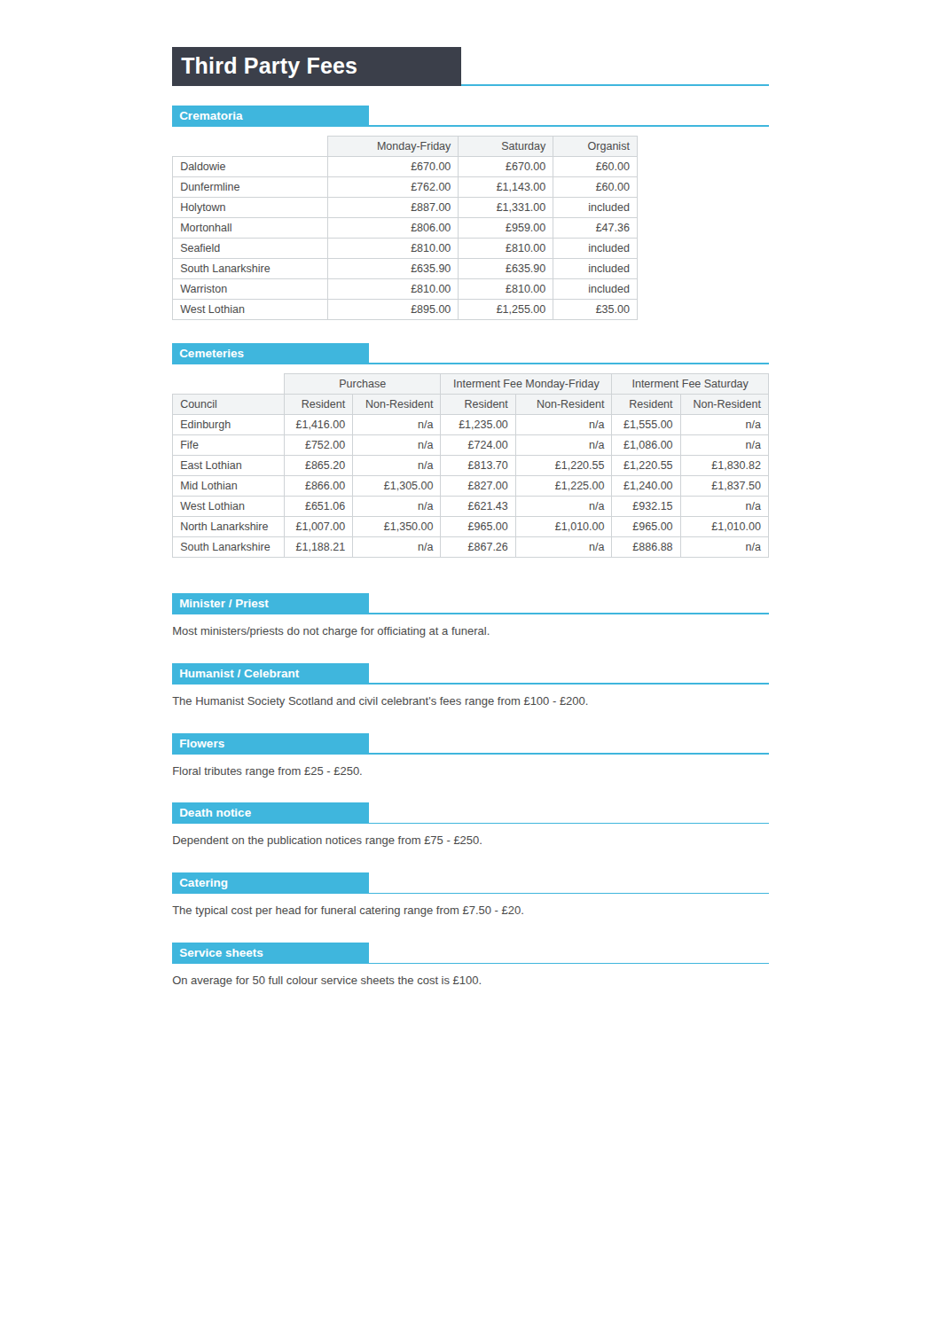Third Party Fees
Crematoria
| | Monday-Friday | Saturday | Organist |
| --- | --- | --- | --- |
| Daldowie | £670.00 | £670.00 | £60.00 |
| Dunfermline | £762.00 | £1,143.00 | £60.00 |
| Holytown | £887.00 | £1,331.00 | included |
| Mortonhall | £806.00 | £959.00 | £47.36 |
| Seafield | £810.00 | £810.00 | included |
| South Lanarkshire | £635.90 | £635.90 | included |
| Warriston | £810.00 | £810.00 | included |
| West Lothian | £895.00 | £1,255.00 | £35.00 |
Cemeteries
| | Purchase | Interment Fee Monday-Friday | Interment Fee Saturday |
| --- | --- | --- | --- |
| Council | Resident | Non-Resident | Resident | Non-Resident | Resident | Non-Resident |
| Edinburgh | £1,416.00 | n/a | £1,235.00 | n/a | £1,555.00 | n/a |
| Fife | £752.00 | n/a | £724.00 | n/a | £1,086.00 | n/a |
| East Lothian | £865.20 | n/a | £813.70 | £1,220.55 | £1,220.55 | £1,830.82 |
| Mid Lothian | £866.00 | £1,305.00 | £827.00 | £1,225.00 | £1,240.00 | £1,837.50 |
| West Lothian | £651.06 | n/a | £621.43 | n/a | £932.15 | n/a |
| North Lanarkshire | £1,007.00 | £1,350.00 | £965.00 | £1,010.00 | £965.00 | £1,010.00 |
| South Lanarkshire | £1,188.21 | n/a | £867.26 | n/a | £886.88 | n/a |
Minister / Priest
Most ministers/priests do not charge for officiating at a funeral.
Humanist / Celebrant
The Humanist Society Scotland and civil celebrant's fees range from £100 - £200.
Flowers
Floral tributes range from £25 - £250.
Death notice
Dependent on the publication notices range from £75 - £250.
Catering
The typical cost per head for funeral catering range from £7.50 - £20.
Service sheets
On average for 50 full colour service sheets the cost is £100.